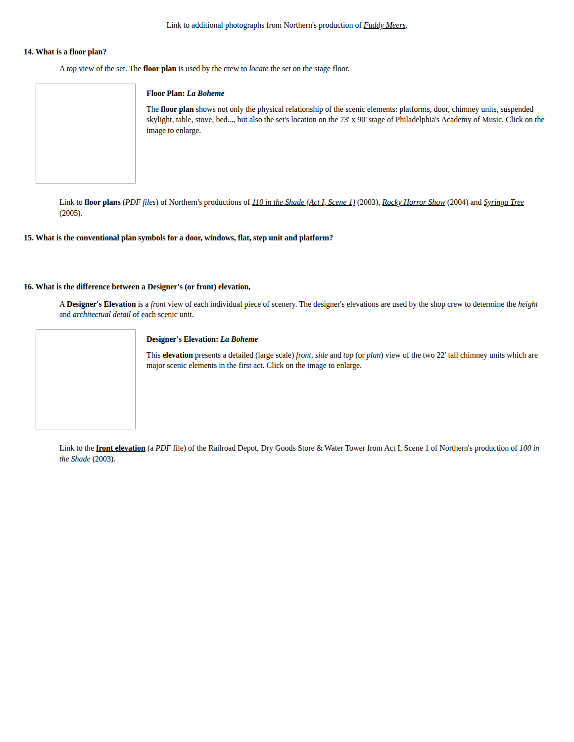Link to additional photographs from Northern's production of Fuddy Meers.
14. What is a floor plan?
A top view of the set. The floor plan is used by the crew to locate the set on the stage floor.
Floor Plan: La Boheme
The floor plan shows not only the physical relationship of the scenic elements: platforms, door, chimney units, suspended skylight, table, stove, bed..., but also the set's location on the 73' x 90' stage of Philadelphia's Academy of Music. Click on the image to enlarge.
Link to floor plans (PDF files) of Northern's productions of 110 in the Shade (Act I, Scene 1) (2003), Rocky Horror Show (2004) and Syringa Tree (2005).
15. What is the conventional plan symbols for a door, windows, flat, step unit and platform?
16. What is the difference between a Designer's (or front) elevation,
A Designer's Elevation is a front view of each individual piece of scenery. The designer's elevations are used by the shop crew to determine the height and architectual detail of each scenic unit.
Designer's Elevation: La Boheme
This elevation presents a detailed (large scale) front, side and top (or plan) view of the two 22' tall chimney units which are major scenic elements in the first act. Click on the image to enlarge.
Link to the front elevation (a PDF file) of the Railroad Depot, Dry Goods Store & Water Tower from Act I, Scene 1 of Northern's production of 100 in the Shade (2003).